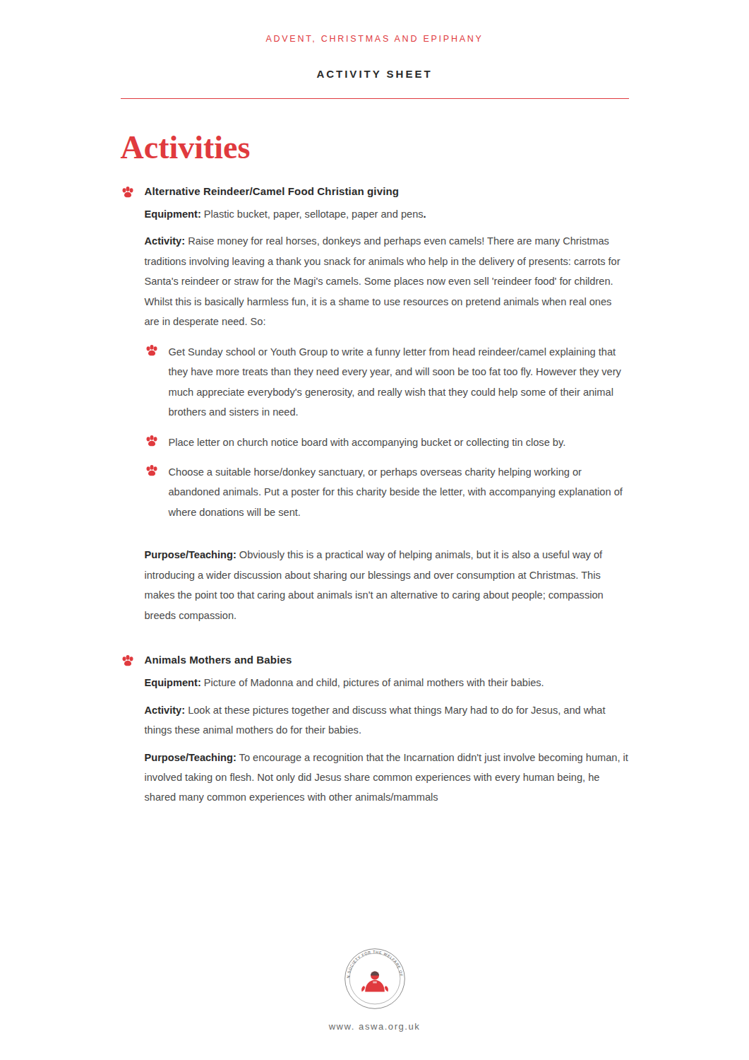Advent, Christmas and Epiphany
Activity Sheet
Activities
Alternative Reindeer/Camel Food Christian giving
Equipment: Plastic bucket, paper, sellotape, paper and pens.
Activity: Raise money for real horses, donkeys and perhaps even camels! There are many Christmas traditions involving leaving a thank you snack for animals who help in the delivery of presents: carrots for Santa's reindeer or straw for the Magi's camels. Some places now even sell 'reindeer food' for children. Whilst this is basically harmless fun, it is a shame to use resources on pretend animals when real ones are in desperate need. So:
Get Sunday school or Youth Group to write a funny letter from head reindeer/camel explaining that they have more treats than they need every year, and will soon be too fat too fly. However they very much appreciate everybody's generosity, and really wish that they could help some of their animal brothers and sisters in need.
Place letter on church notice board with accompanying bucket or collecting tin close by.
Choose a suitable horse/donkey sanctuary, or perhaps overseas charity helping working or abandoned animals. Put a poster for this charity beside the letter, with accompanying explanation of where donations will be sent.
Purpose/Teaching: Obviously this is a practical way of helping animals, but it is also a useful way of introducing a wider discussion about sharing our blessings and over consumption at Christmas. This makes the point too that caring about animals isn't an alternative to caring about people; compassion breeds compassion.
Animals Mothers and Babies
Equipment: Picture of Madonna and child, pictures of animal mothers with their babies.
Activity: Look at these pictures together and discuss what things Mary had to do for Jesus, and what things these animal mothers do for their babies.
Purpose/Teaching: To encourage a recognition that the Incarnation didn't just involve becoming human, it involved taking on flesh. Not only did Jesus share common experiences with every human being, he shared many common experiences with other animals/mammals
ANGLICAN SOCIETY FOR THE WELFARE OF ANIMALS
www. aswa.org.uk